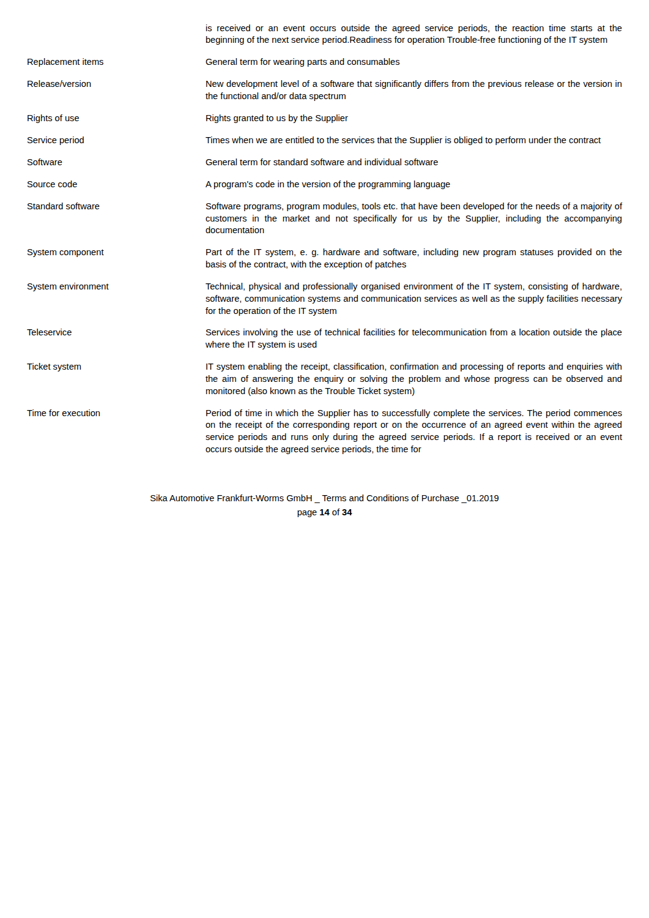is received or an event occurs outside the agreed service periods, the reaction time starts at the beginning of the next service period.Readiness for operation Trouble-free functioning of the IT system
| Replacement items | General term for wearing parts and consumables |
| Release/version | New development level of a software that significantly differs from the previous release or the version in the functional and/or data spectrum |
| Rights of use | Rights granted to us by the Supplier |
| Service period | Times when we are entitled to the services that the Supplier is obliged to perform under the contract |
| Software | General term for standard software and individual software |
| Source code | A program's code in the version of the programming language |
| Standard software | Software programs, program modules, tools etc. that have been developed for the needs of a majority of customers in the market and not specifically for us by the Supplier, including the accompanying documentation |
| System component | Part of the IT system, e. g. hardware and software, including new program statuses provided on the basis of the contract, with the exception of patches |
| System environment | Technical, physical and professionally organised environment of the IT system, consisting of hardware, software, communication systems and communication services as well as the supply facilities necessary for the operation of the IT system |
| Teleservice | Services involving the use of technical facilities for telecommunication from a location outside the place where the IT system is used |
| Ticket system | IT system enabling the receipt, classification, confirmation and processing of reports and enquiries with the aim of answering the enquiry or solving the problem and whose progress can be observed and monitored (also known as the Trouble Ticket system) |
| Time for execution | Period of time in which the Supplier has to successfully complete the services. The period commences on the receipt of the corresponding report or on the occurrence of an agreed event within the agreed service periods and runs only during the agreed service periods. If a report is received or an event occurs outside the agreed service periods, the time for |
Sika Automotive Frankfurt-Worms GmbH _ Terms and Conditions of Purchase _01.2019
page 14 of 34